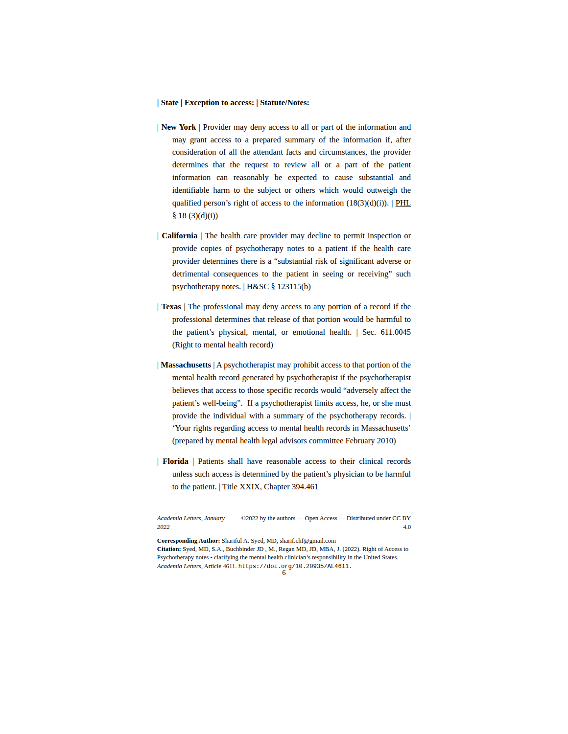| State | Exception to access: | Statute/Notes:
| New York | Provider may deny access to all or part of the information and may grant access to a prepared summary of the information if, after consideration of all the attendant facts and circumstances, the provider determines that the request to review all or a part of the patient information can reasonably be expected to cause substantial and identifiable harm to the subject or others which would outweigh the qualified person’s right of access to the information (18(3)(d)(i)). | PHL § 18 (3)(d)(i))
| California | The health care provider may decline to permit inspection or provide copies of psychotherapy notes to a patient if the health care provider determines there is a “substantial risk of significant adverse or detrimental consequences to the patient in seeing or receiving” such psychotherapy notes. | H&SC § 123115(b)
| Texas | The professional may deny access to any portion of a record if the professional determines that release of that portion would be harmful to the patient’s physical, mental, or emotional health. | Sec. 611.0045 (Right to mental health record)
| Massachusetts | A psychotherapist may prohibit access to that portion of the mental health record generated by psychotherapist if the psychotherapist believes that access to those specific records would “adversely affect the patient’s well-being”. If a psychotherapist limits access, he, or she must provide the individual with a summary of the psychotherapy records. | ‘Your rights regarding access to mental health records in Massachusetts’ (prepared by mental health legal advisors committee February 2010)
| Florida | Patients shall have reasonable access to their clinical records unless such access is determined by the patient’s physician to be harmful to the patient. | Title XXIX, Chapter 394.461
Academia Letters, January 2022 ©2022 by the authors — Open Access — Distributed under CC BY 4.0
Corresponding Author: Shariful A. Syed, MD, sharif.chf@gmail.com
Citation: Syed, MD, S.A., Buchbinder JD , M., Regan MD, JD, MBA, J. (2022). Right of Access to Psychotherapy notes - clarifying the mental health clinician’s responsibility in the United States. Academia Letters, Article 4611. https://doi.org/10.20935/AL4611.
6